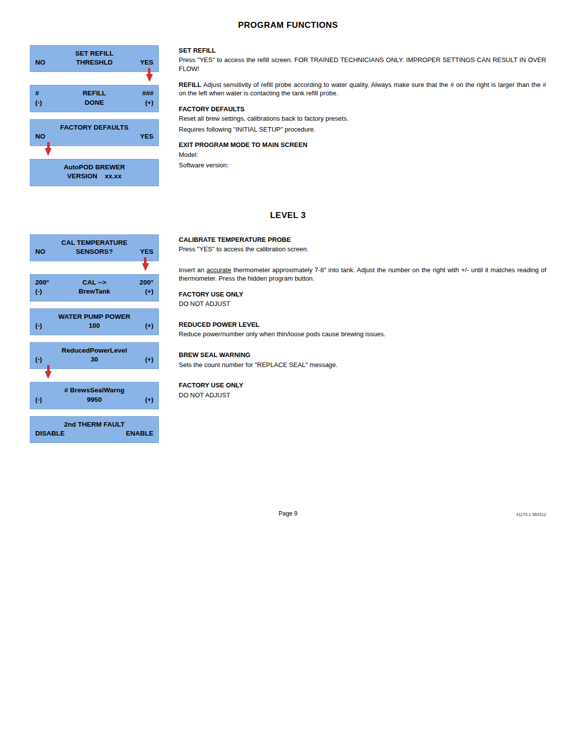PROGRAM FUNCTIONS
SET REFILL
NO THRESHLD YES
# REFILL ###
(-) DONE (+)
FACTORY DEFAULTS
NO YES
AutoPOD BREWER
VERSION xx.xx
SET REFILL
Press "YES" to access the refill screen. FOR TRAINED TECHNICIANS ONLY. IMPROPER SETTINGS CAN RESULT IN OVER FLOW!
REFILL Adjust sensitivity of refill probe according to water quality. Always make sure that the # on the right is larger than the # on the left when water is contacting the tank refill probe.
FACTORY DEFAULTS
Reset all brew settings, calibrations back to factory presets.
Requires following "INITIAL SETUP" procedure.
EXIT PROGRAM MODE TO MAIN SCREEN
Model:
Software version:
LEVEL 3
CAL TEMPERATURE
NO SENSORS? YES
200° CAL --> 200°
(-) BrewTank (+)
WATER PUMP POWER
(-) 100 (+)
ReducedPowerLevel
(-) 30 (+)
# BrewsSealWarng
(-) 9950 (+)
2nd THERM FAULT
DISABLE ENABLE
CALIBRATE TEMPERATURE PROBE
Press "YES" to access the calibration screen.
Insert an accurate thermometer approximately 7-8″ into tank. Adjust the number on the right with +/- until it matches reading of thermometer. Press the hidden program button.
FACTORY USE ONLY
DO NOT ADJUST
REDUCED POWER LEVEL
Reduce power/number only when thin/loose pods cause brewing issues.
BREW SEAL WARNING
Sets the count number for "REPLACE SEAL" message.
FACTORY USE ONLY
DO NOT ADJUST
Page 9 41170.1 050312